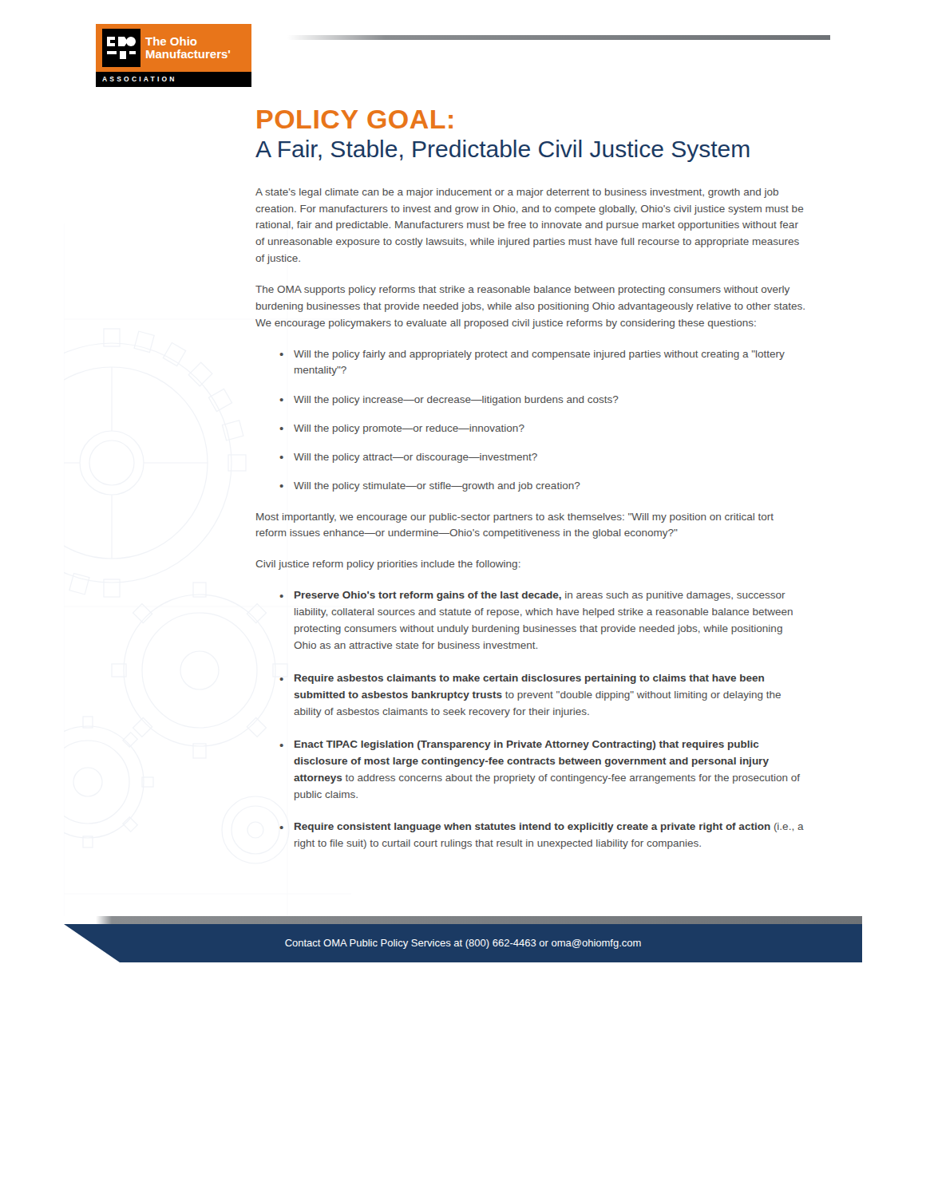The Ohio
Manufacturers'
ASSOCIATION
POLICY GOAL:
A Fair, Stable, Predictable Civil Justice System
A state's legal climate can be a major inducement or a major deterrent to business investment, growth and job creation. For manufacturers to invest and grow in Ohio, and to compete globally, Ohio's civil justice system must be rational, fair and predictable. Manufacturers must be free to innovate and pursue market opportunities without fear of unreasonable exposure to costly lawsuits, while injured parties must have full recourse to appropriate measures of justice.
The OMA supports policy reforms that strike a reasonable balance between protecting consumers without overly burdening businesses that provide needed jobs, while also positioning Ohio advantageously relative to other states. We encourage policymakers to evaluate all proposed civil justice reforms by considering these questions:
Will the policy fairly and appropriately protect and compensate injured parties without creating a "lottery mentality"?
Will the policy increase—or decrease—litigation burdens and costs?
Will the policy promote—or reduce—innovation?
Will the policy attract—or discourage—investment?
Will the policy stimulate—or stifle—growth and job creation?
Most importantly, we encourage our public-sector partners to ask themselves: "Will my position on critical tort reform issues enhance—or undermine—Ohio's competitiveness in the global economy?"
Civil justice reform policy priorities include the following:
Preserve Ohio's tort reform gains of the last decade, in areas such as punitive damages, successor liability, collateral sources and statute of repose, which have helped strike a reasonable balance between protecting consumers without unduly burdening businesses that provide needed jobs, while positioning Ohio as an attractive state for business investment.
Require asbestos claimants to make certain disclosures pertaining to claims that have been submitted to asbestos bankruptcy trusts to prevent "double dipping" without limiting or delaying the ability of asbestos claimants to seek recovery for their injuries.
Enact TIPAC legislation (Transparency in Private Attorney Contracting) that requires public disclosure of most large contingency-fee contracts between government and personal injury attorneys to address concerns about the propriety of contingency-fee arrangements for the prosecution of public claims.
Require consistent language when statutes intend to explicitly create a private right of action (i.e., a right to file suit) to curtail court rulings that result in unexpected liability for companies.
Contact OMA Public Policy Services at (800) 662-4463 or oma@ohiomfg.com